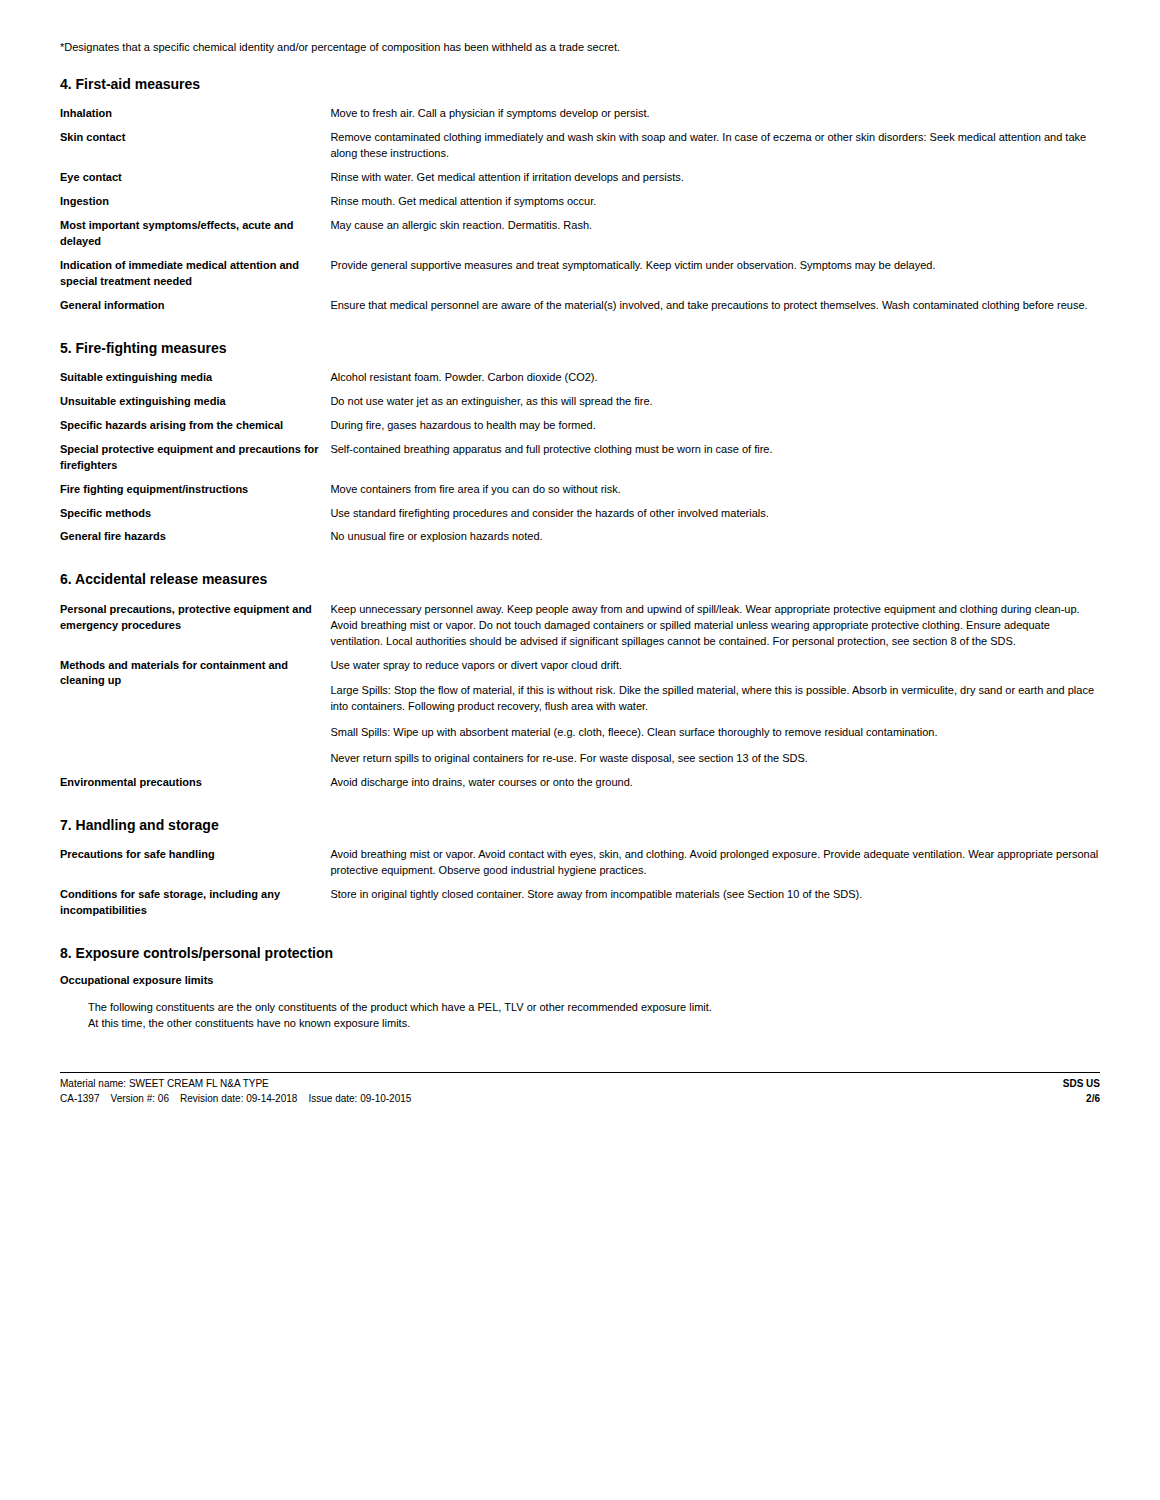*Designates that a specific chemical identity and/or percentage of composition has been withheld as a trade secret.
4. First-aid measures
| Inhalation | Move to fresh air. Call a physician if symptoms develop or persist. |
| Skin contact | Remove contaminated clothing immediately and wash skin with soap and water. In case of eczema or other skin disorders: Seek medical attention and take along these instructions. |
| Eye contact | Rinse with water. Get medical attention if irritation develops and persists. |
| Ingestion | Rinse mouth. Get medical attention if symptoms occur. |
| Most important symptoms/effects, acute and delayed | May cause an allergic skin reaction. Dermatitis. Rash. |
| Indication of immediate medical attention and special treatment needed | Provide general supportive measures and treat symptomatically. Keep victim under observation. Symptoms may be delayed. |
| General information | Ensure that medical personnel are aware of the material(s) involved, and take precautions to protect themselves. Wash contaminated clothing before reuse. |
5. Fire-fighting measures
| Suitable extinguishing media | Alcohol resistant foam. Powder. Carbon dioxide (CO2). |
| Unsuitable extinguishing media | Do not use water jet as an extinguisher, as this will spread the fire. |
| Specific hazards arising from the chemical | During fire, gases hazardous to health may be formed. |
| Special protective equipment and precautions for firefighters | Self-contained breathing apparatus and full protective clothing must be worn in case of fire. |
| Fire fighting equipment/instructions | Move containers from fire area if you can do so without risk. |
| Specific methods | Use standard firefighting procedures and consider the hazards of other involved materials. |
| General fire hazards | No unusual fire or explosion hazards noted. |
6. Accidental release measures
| Personal precautions, protective equipment and emergency procedures | Keep unnecessary personnel away. Keep people away from and upwind of spill/leak. Wear appropriate protective equipment and clothing during clean-up. Avoid breathing mist or vapor. Do not touch damaged containers or spilled material unless wearing appropriate protective clothing. Ensure adequate ventilation. Local authorities should be advised if significant spillages cannot be contained. For personal protection, see section 8 of the SDS. |
| Methods and materials for containment and cleaning up | Use water spray to reduce vapors or divert vapor cloud drift. Large Spills: Stop the flow of material, if this is without risk. Dike the spilled material, where this is possible. Absorb in vermiculite, dry sand or earth and place into containers. Following product recovery, flush area with water. Small Spills: Wipe up with absorbent material (e.g. cloth, fleece). Clean surface thoroughly to remove residual contamination. Never return spills to original containers for re-use. For waste disposal, see section 13 of the SDS. |
| Environmental precautions | Avoid discharge into drains, water courses or onto the ground. |
7. Handling and storage
| Precautions for safe handling | Avoid breathing mist or vapor. Avoid contact with eyes, skin, and clothing. Avoid prolonged exposure. Provide adequate ventilation. Wear appropriate personal protective equipment. Observe good industrial hygiene practices. |
| Conditions for safe storage, including any incompatibilities | Store in original tightly closed container. Store away from incompatible materials (see Section 10 of the SDS). |
8. Exposure controls/personal protection
Occupational exposure limits
The following constituents are the only constituents of the product which have a PEL, TLV or other recommended exposure limit.
At this time, the other constituents have no known exposure limits.
Material name: SWEET CREAM FL N&A TYPE
SDS US
CA-1397 Version #: 06 Revision date: 09-14-2018 Issue date: 09-10-2015
2/6